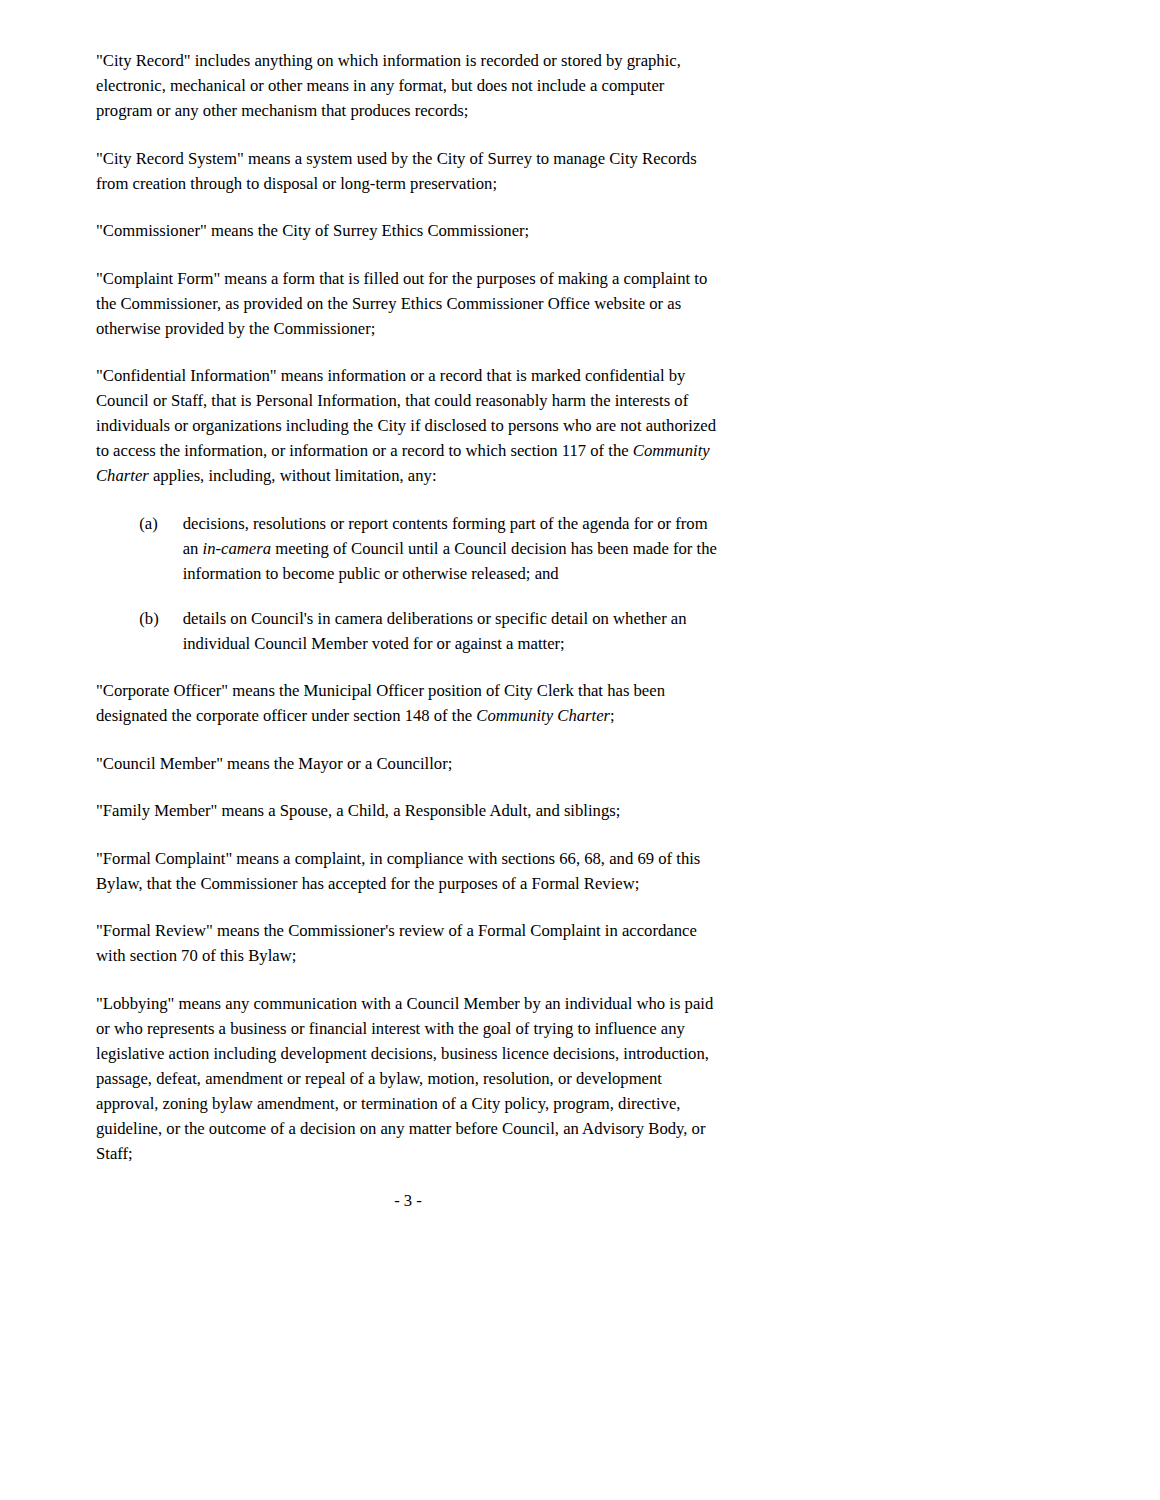"City Record" includes anything on which information is recorded or stored by graphic, electronic, mechanical or other means in any format, but does not include a computer program or any other mechanism that produces records;
"City Record System" means a system used by the City of Surrey to manage City Records from creation through to disposal or long-term preservation;
"Commissioner" means the City of Surrey Ethics Commissioner;
"Complaint Form" means a form that is filled out for the purposes of making a complaint to the Commissioner, as provided on the Surrey Ethics Commissioner Office website or as otherwise provided by the Commissioner;
"Confidential Information" means information or a record that is marked confidential by Council or Staff, that is Personal Information, that could reasonably harm the interests of individuals or organizations including the City if disclosed to persons who are not authorized to access the information, or information or a record to which section 117 of the Community Charter applies, including, without limitation, any:
(a) decisions, resolutions or report contents forming part of the agenda for or from an in-camera meeting of Council until a Council decision has been made for the information to become public or otherwise released; and
(b) details on Council's in camera deliberations or specific detail on whether an individual Council Member voted for or against a matter;
"Corporate Officer" means the Municipal Officer position of City Clerk that has been designated the corporate officer under section 148 of the Community Charter;
"Council Member" means the Mayor or a Councillor;
"Family Member" means a Spouse, a Child, a Responsible Adult, and siblings;
"Formal Complaint" means a complaint, in compliance with sections 66, 68, and 69 of this Bylaw, that the Commissioner has accepted for the purposes of a Formal Review;
"Formal Review" means the Commissioner's review of a Formal Complaint in accordance with section 70 of this Bylaw;
"Lobbying" means any communication with a Council Member by an individual who is paid or who represents a business or financial interest with the goal of trying to influence any legislative action including development decisions, business licence decisions, introduction, passage, defeat, amendment or repeal of a bylaw, motion, resolution, or development approval, zoning bylaw amendment, or termination of a City policy, program, directive, guideline, or the outcome of a decision on any matter before Council, an Advisory Body, or Staff;
- 3 -